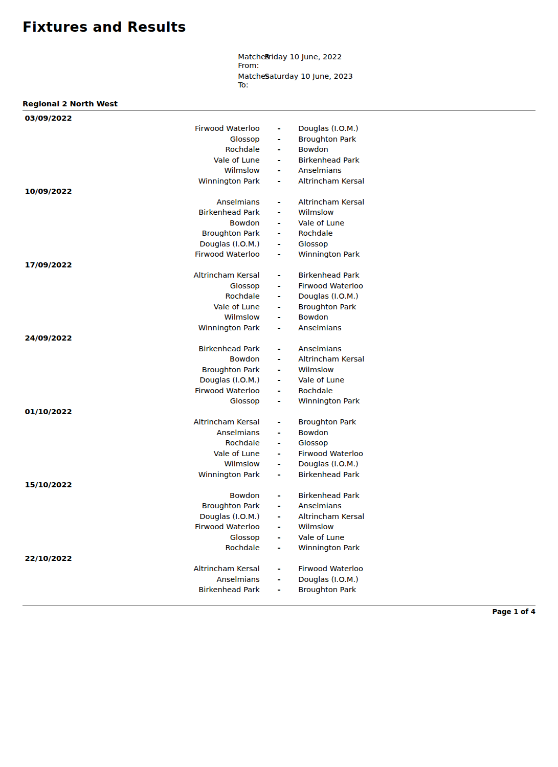Fixtures and Results
| Matches From: | Friday 10 June, 2022 |
| Matches To: | Saturday 10 June, 2023 |
Regional 2 North West
| 03/09/2022 |
| Firwood Waterloo | - | Douglas (I.O.M.) |
| Glossop | - | Broughton Park |
| Rochdale | - | Bowdon |
| Vale of Lune | - | Birkenhead Park |
| Wilmslow | - | Anselmians |
| Winnington Park | - | Altrincham Kersal |
| 10/09/2022 |
| Anselmians | - | Altrincham Kersal |
| Birkenhead Park | - | Wilmslow |
| Bowdon | - | Vale of Lune |
| Broughton Park | - | Rochdale |
| Douglas (I.O.M.) | - | Glossop |
| Firwood Waterloo | - | Winnington Park |
| 17/09/2022 |
| Altrincham Kersal | - | Birkenhead Park |
| Glossop | - | Firwood Waterloo |
| Rochdale | - | Douglas (I.O.M.) |
| Vale of Lune | - | Broughton Park |
| Wilmslow | - | Bowdon |
| Winnington Park | - | Anselmians |
| 24/09/2022 |
| Birkenhead Park | - | Anselmians |
| Bowdon | - | Altrincham Kersal |
| Broughton Park | - | Wilmslow |
| Douglas (I.O.M.) | - | Vale of Lune |
| Firwood Waterloo | - | Rochdale |
| Glossop | - | Winnington Park |
| 01/10/2022 |
| Altrincham Kersal | - | Broughton Park |
| Anselmians | - | Bowdon |
| Rochdale | - | Glossop |
| Vale of Lune | - | Firwood Waterloo |
| Wilmslow | - | Douglas (I.O.M.) |
| Winnington Park | - | Birkenhead Park |
| 15/10/2022 |
| Bowdon | - | Birkenhead Park |
| Broughton Park | - | Anselmians |
| Douglas (I.O.M.) | - | Altrincham Kersal |
| Firwood Waterloo | - | Wilmslow |
| Glossop | - | Vale of Lune |
| Rochdale | - | Winnington Park |
| 22/10/2022 |
| Altrincham Kersal | - | Firwood Waterloo |
| Anselmians | - | Douglas (I.O.M.) |
| Birkenhead Park | - | Broughton Park |
Page 1 of 4